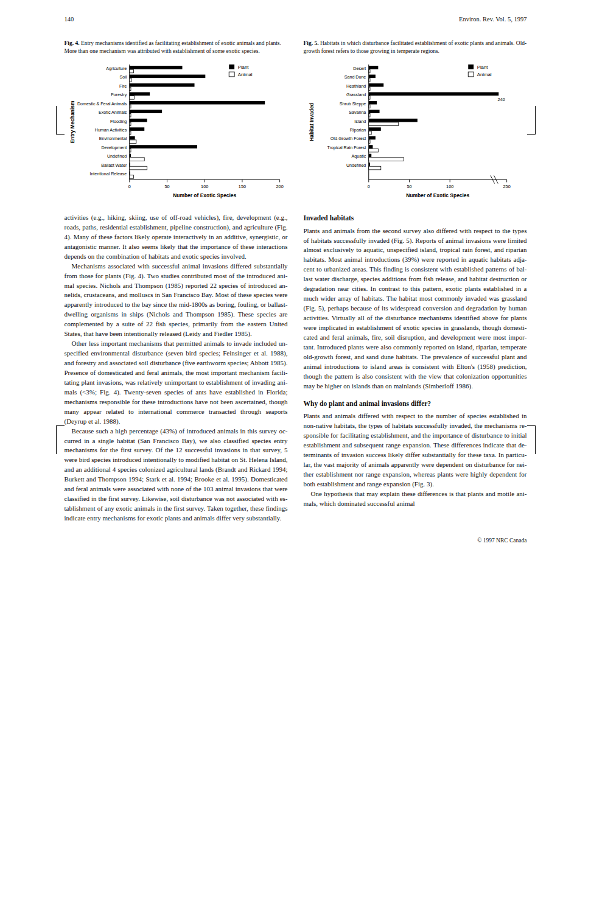140 Environ. Rev. Vol. 5, 1997
Fig. 4. Entry mechanisms identified as facilitating establishment of exotic animals and plants. More than one mechanism was attributed with establishment of some exotic species.
Plant Animal 0 50 100 150 200 Number of Exotic Species Entry Mechanism Agriculture Soil Fire Forestry Domestic & Feral Animals Exotic Animals Flooding Human Activities Environmental Development Undefined Ballast Water Intentional Release
activities (e.g., hiking, skiing, use of off-road vehicles), fire, development (e.g., roads, paths, residential establishment, pipeline construction), and agriculture (Fig. 4). Many of these factors likely operate interactively in an additive, synergistic, or antagonistic manner. It also seems likely that the importance of these interactions depends on the combination of habitats and exotic species involved.
Mechanisms associated with successful animal invasions differed substantially from those for plants (Fig. 4). Two studies contributed most of the introduced animal species. Nichols and Thompson (1985) reported 22 species of introduced annelids, crustaceans, and molluscs in San Francisco Bay. Most of these species were apparently introduced to the bay since the mid-1800s as boring, fouling, or ballast-dwelling organisms in ships (Nichols and Thompson 1985). These species are complemented by a suite of 22 fish species, primarily from the eastern United States, that have been intentionally released (Leidy and Fiedler 1985).
Other less important mechanisms that permitted animals to invade included unspecified environmental disturbance (seven bird species; Feinsinger et al. 1988), and forestry and associated soil disturbance (five earthworm species; Abbott 1985). Presence of domesticated and feral animals, the most important mechanism facilitating plant invasions, was relatively unimportant to establishment of invading animals (<3%; Fig. 4). Twenty-seven species of ants have established in Florida; mechanisms responsible for these introductions have not been ascertained, though many appear related to international commerce transacted through seaports (Deyrup et al. 1988).
Because such a high percentage (43%) of introduced animals in this survey occurred in a single habitat (San Francisco Bay), we also classified species entry mechanisms for the first survey. Of the 12 successful invasions in that survey, 5 were bird species introduced intentionally to modified habitat on St. Helena Island, and an additional 4 species colonized agricultural lands (Brandt and Rickard 1994; Burkett and Thompson 1994; Stark et al. 1994; Brooke et al. 1995). Domesticated and feral animals were associated with none of the 103 animal invasions that were classified in the first survey. Likewise, soil disturbance was not associated with establishment of any exotic animals in the first survey. Taken together, these findings indicate entry mechanisms for exotic plants and animals differ very substantially.
Fig. 5. Habitats in which disturbance facilitated establishment of exotic plants and animals. Old-growth forest refers to those growing in temperate regions.
Plant Animal 0 50 100 250 Number of Exotic Species Habitat Invaded Desert Sand Dune Heathland Grassland 240 Shrub Steppe Savanna Island Riparian Old-Growth Forest Tropical Rain Forest Aquatic Undefined
Invaded habitats
Plants and animals from the second survey also differed with respect to the types of habitats successfully invaded (Fig. 5). Reports of animal invasions were limited almost exclusively to aquatic, unspecified island, tropical rain forest, and riparian habitats. Most animal introductions (39%) were reported in aquatic habitats adjacent to urbanized areas. This finding is consistent with established patterns of ballast water discharge, species additions from fish release, and habitat destruction or degradation near cities. In contrast to this pattern, exotic plants established in a much wider array of habitats. The habitat most commonly invaded was grassland (Fig. 5), perhaps because of its widespread conversion and degradation by human activities. Virtually all of the disturbance mechanisms identified above for plants were implicated in establishment of exotic species in grasslands, though domesticated and feral animals, fire, soil disruption, and development were most important. Introduced plants were also commonly reported on island, riparian, temperate old-growth forest, and sand dune habitats. The prevalence of successful plant and animal introductions to island areas is consistent with Elton's (1958) prediction, though the pattern is also consistent with the view that colonization opportunities may be higher on islands than on mainlands (Simberloff 1986).
Why do plant and animal invasions differ?
Plants and animals differed with respect to the number of species established in non-native habitats, the types of habitats successfully invaded, the mechanisms responsible for facilitating establishment, and the importance of disturbance to initial establishment and subsequent range expansion. These differences indicate that determinants of invasion success likely differ substantially for these taxa. In particular, the vast majority of animals apparently were dependent on disturbance for neither establishment nor range expansion, whereas plants were highly dependent for both establishment and range expansion (Fig. 3).
One hypothesis that may explain these differences is that plants and motile animals, which dominated successful animal
© 1997 NRC Canada